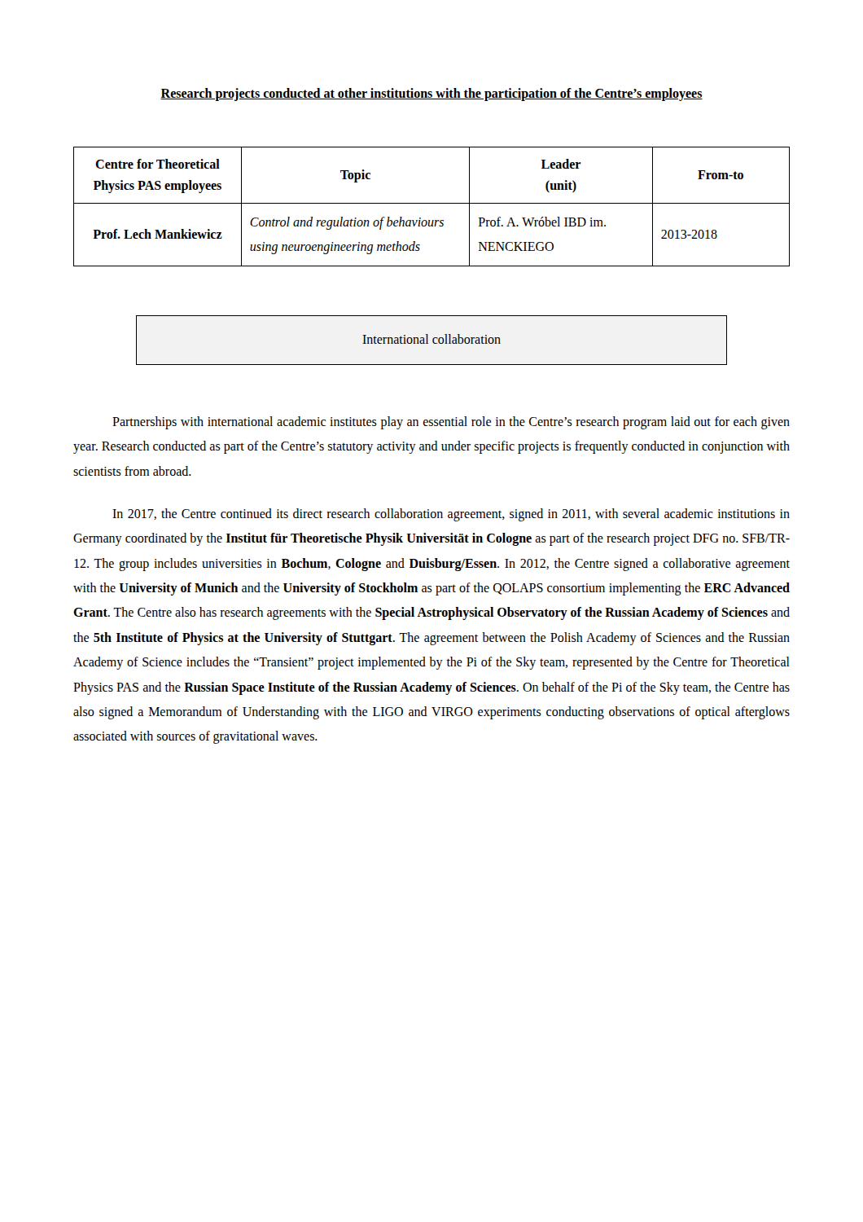Research projects conducted at other institutions with the participation of the Centre’s employees
| Centre for Theoretical Physics PAS employees | Topic | Leader (unit) | From-to |
| --- | --- | --- | --- |
| Prof. Lech Mankiewicz | Control and regulation of behaviours using neuroengineering methods | Prof. A. Wróbel IBD im. NENCKIEGO | 2013-2018 |
International collaboration
Partnerships with international academic institutes play an essential role in the Centre’s research program laid out for each given year. Research conducted as part of the Centre’s statutory activity and under specific projects is frequently conducted in conjunction with scientists from abroad.
In 2017, the Centre continued its direct research collaboration agreement, signed in 2011, with several academic institutions in Germany coordinated by the Institut für Theoretische Physik Universität in Cologne as part of the research project DFG no. SFB/TR-12. The group includes universities in Bochum, Cologne and Duisburg/Essen. In 2012, the Centre signed a collaborative agreement with the University of Munich and the University of Stockholm as part of the QOLAPS consortium implementing the ERC Advanced Grant. The Centre also has research agreements with the Special Astrophysical Observatory of the Russian Academy of Sciences and the 5th Institute of Physics at the University of Stuttgart. The agreement between the Polish Academy of Sciences and the Russian Academy of Science includes the “Transient” project implemented by the Pi of the Sky team, represented by the Centre for Theoretical Physics PAS and the Russian Space Institute of the Russian Academy of Sciences. On behalf of the Pi of the Sky team, the Centre has also signed a Memorandum of Understanding with the LIGO and VIRGO experiments conducting observations of optical afterglows associated with sources of gravitational waves.